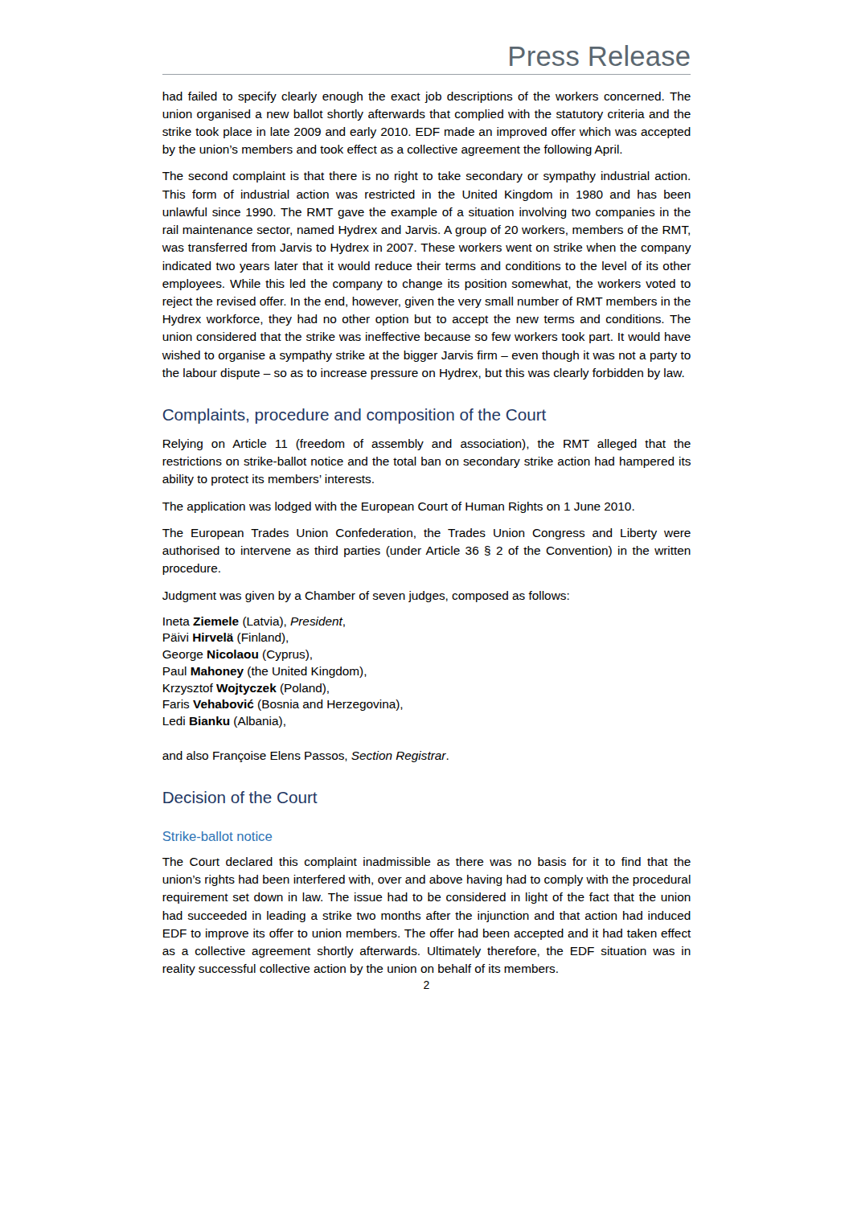Press Release
had failed to specify clearly enough the exact job descriptions of the workers concerned. The union organised a new ballot shortly afterwards that complied with the statutory criteria and the strike took place in late 2009 and early 2010. EDF made an improved offer which was accepted by the union’s members and took effect as a collective agreement the following April.
The second complaint is that there is no right to take secondary or sympathy industrial action. This form of industrial action was restricted in the United Kingdom in 1980 and has been unlawful since 1990. The RMT gave the example of a situation involving two companies in the rail maintenance sector, named Hydrex and Jarvis. A group of 20 workers, members of the RMT, was transferred from Jarvis to Hydrex in 2007. These workers went on strike when the company indicated two years later that it would reduce their terms and conditions to the level of its other employees. While this led the company to change its position somewhat, the workers voted to reject the revised offer. In the end, however, given the very small number of RMT members in the Hydrex workforce, they had no other option but to accept the new terms and conditions. The union considered that the strike was ineffective because so few workers took part. It would have wished to organise a sympathy strike at the bigger Jarvis firm – even though it was not a party to the labour dispute – so as to increase pressure on Hydrex, but this was clearly forbidden by law.
Complaints, procedure and composition of the Court
Relying on Article 11 (freedom of assembly and association), the RMT alleged that the restrictions on strike-ballot notice and the total ban on secondary strike action had hampered its ability to protect its members’ interests.
The application was lodged with the European Court of Human Rights on 1 June 2010.
The European Trades Union Confederation, the Trades Union Congress and Liberty were authorised to intervene as third parties (under Article 36 § 2 of the Convention) in the written procedure.
Judgment was given by a Chamber of seven judges, composed as follows:
Ineta Ziemele (Latvia), President,
Päivi Hirvelä (Finland),
George Nicolaou (Cyprus),
Paul Mahoney (the United Kingdom),
Krzysztof Wojtyczek (Poland),
Faris Vehabović (Bosnia and Herzegovina),
Ledi Bianku (Albania),
and also Françoise Elens Passos, Section Registrar.
Decision of the Court
Strike-ballot notice
The Court declared this complaint inadmissible as there was no basis for it to find that the union’s rights had been interfered with, over and above having had to comply with the procedural requirement set down in law. The issue had to be considered in light of the fact that the union had succeeded in leading a strike two months after the injunction and that action had induced EDF to improve its offer to union members. The offer had been accepted and it had taken effect as a collective agreement shortly afterwards. Ultimately therefore, the EDF situation was in reality successful collective action by the union on behalf of its members.
2